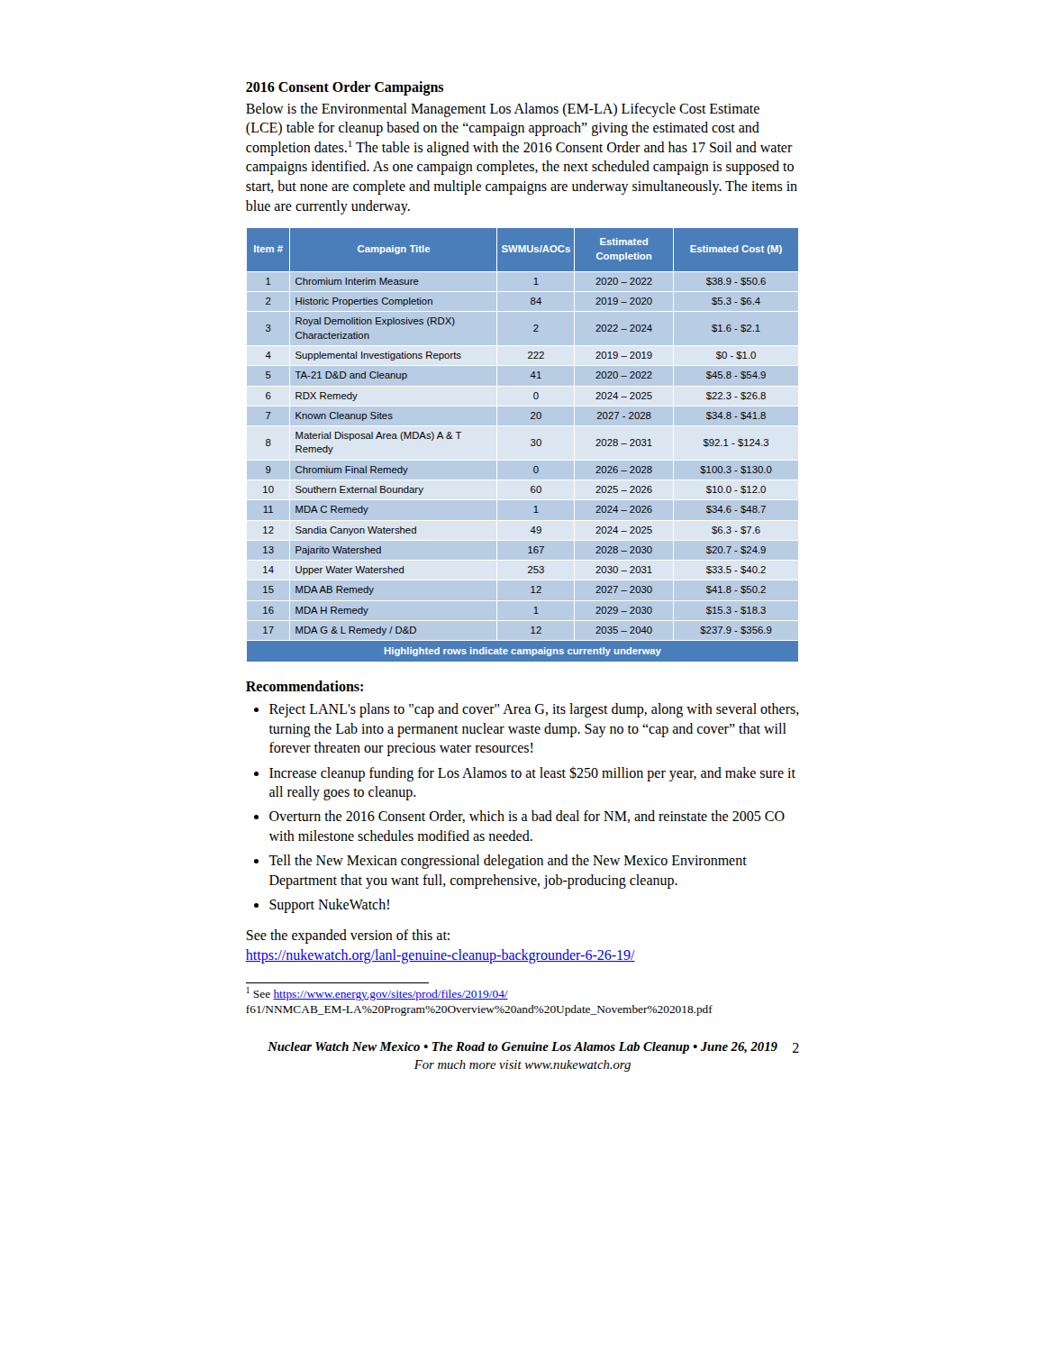2016 Consent Order Campaigns
Below is the Environmental Management Los Alamos (EM-LA) Lifecycle Cost Estimate (LCE) table for cleanup based on the “campaign approach” giving the estimated cost and completion dates.1 The table is aligned with the 2016 Consent Order and has 17 Soil and water campaigns identified. As one campaign completes, the next scheduled campaign is supposed to start, but none are complete and multiple campaigns are underway simultaneously. The items in blue are currently underway.
| Item # | Campaign Title | SWMUs/AOCs | Estimated Completion | Estimated Cost (M) |
| --- | --- | --- | --- | --- |
| 1 | Chromium Interim Measure | 1 | 2020 – 2022 | $38.9 - $50.6 |
| 2 | Historic Properties Completion | 84 | 2019 – 2020 | $5.3 - $6.4 |
| 3 | Royal Demolition Explosives (RDX) Characterization | 2 | 2022 – 2024 | $1.6 - $2.1 |
| 4 | Supplemental Investigations Reports | 222 | 2019 – 2019 | $0 - $1.0 |
| 5 | TA-21 D&D and Cleanup | 41 | 2020 – 2022 | $45.8 - $54.9 |
| 6 | RDX Remedy | 0 | 2024 – 2025 | $22.3 - $26.8 |
| 7 | Known Cleanup Sites | 20 | 2027 - 2028 | $34.8 - $41.8 |
| 8 | Material Disposal Area (MDAs) A & T Remedy | 30 | 2028 – 2031 | $92.1 - $124.3 |
| 9 | Chromium Final Remedy | 0 | 2026 – 2028 | $100.3 - $130.0 |
| 10 | Southern External Boundary | 60 | 2025 – 2026 | $10.0 - $12.0 |
| 11 | MDA C Remedy | 1 | 2024 – 2026 | $34.6 - $48.7 |
| 12 | Sandia Canyon Watershed | 49 | 2024 – 2025 | $6.3 - $7.6 |
| 13 | Pajarito Watershed | 167 | 2028 – 2030 | $20.7 - $24.9 |
| 14 | Upper Water Watershed | 253 | 2030 – 2031 | $33.5 - $40.2 |
| 15 | MDA AB Remedy | 12 | 2027 – 2030 | $41.8 - $50.2 |
| 16 | MDA H Remedy | 1 | 2029 – 2030 | $15.3 - $18.3 |
| 17 | MDA G & L Remedy / D&D | 12 | 2035 – 2040 | $237.9 - $356.9 |
| Highlighted rows indicate campaigns currently underway |
Recommendations:
Reject LANL's plans to "cap and cover" Area G, its largest dump, along with several others, turning the Lab into a permanent nuclear waste dump. Say no to “cap and cover” that will forever threaten our precious water resources!
Increase cleanup funding for Los Alamos to at least $250 million per year, and make sure it all really goes to cleanup.
Overturn the 2016 Consent Order, which is a bad deal for NM, and reinstate the 2005 CO with milestone schedules modified as needed.
Tell the New Mexican congressional delegation and the New Mexico Environment Department that you want full, comprehensive, job-producing cleanup.
Support NukeWatch!
See the expanded version of this at:
https://nukewatch.org/lanl-genuine-cleanup-backgrounder-6-26-19/
1 See https://www.energy.gov/sites/prod/files/2019/04/
f61/NNMCAB_EM-LA%20Program%20Overview%20and%20Update_November%202018.pdf
2
Nuclear Watch New Mexico • The Road to Genuine Los Alamos Lab Cleanup • June 26, 2019
For much more visit www.nukewatch.org